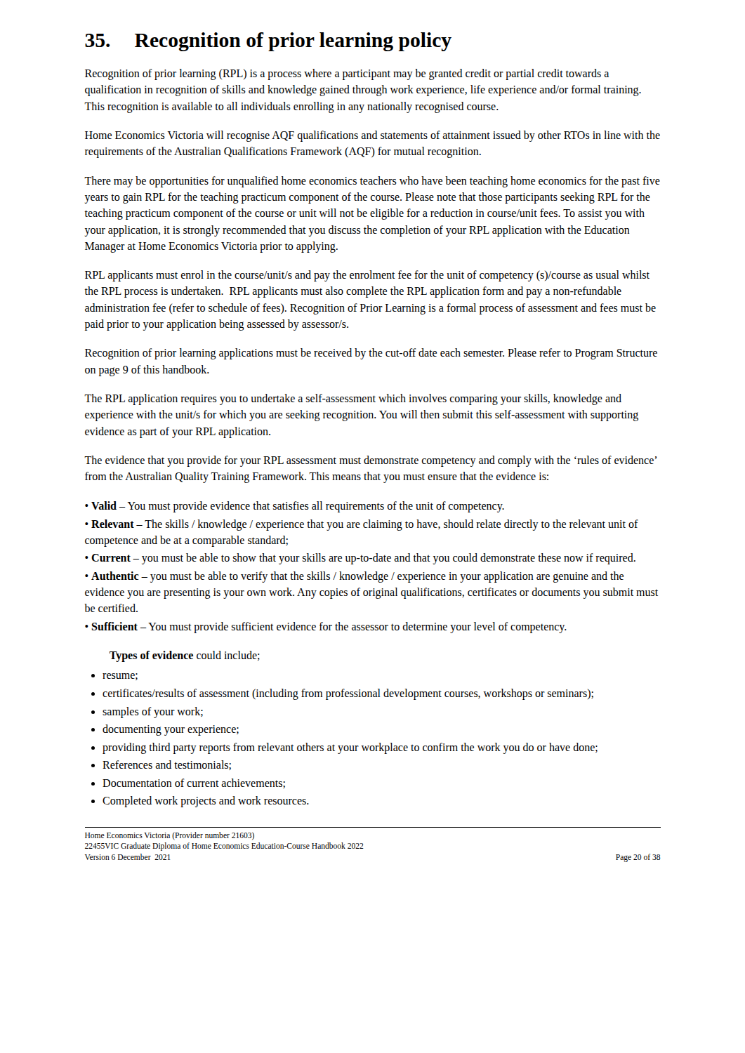35. Recognition of prior learning policy
Recognition of prior learning (RPL) is a process where a participant may be granted credit or partial credit towards a qualification in recognition of skills and knowledge gained through work experience, life experience and/or formal training. This recognition is available to all individuals enrolling in any nationally recognised course.
Home Economics Victoria will recognise AQF qualifications and statements of attainment issued by other RTOs in line with the requirements of the Australian Qualifications Framework (AQF) for mutual recognition.
There may be opportunities for unqualified home economics teachers who have been teaching home economics for the past five years to gain RPL for the teaching practicum component of the course. Please note that those participants seeking RPL for the teaching practicum component of the course or unit will not be eligible for a reduction in course/unit fees. To assist you with your application, it is strongly recommended that you discuss the completion of your RPL application with the Education Manager at Home Economics Victoria prior to applying.
RPL applicants must enrol in the course/unit/s and pay the enrolment fee for the unit of competency (s)/course as usual whilst the RPL process is undertaken. RPL applicants must also complete the RPL application form and pay a non-refundable administration fee (refer to schedule of fees). Recognition of Prior Learning is a formal process of assessment and fees must be paid prior to your application being assessed by assessor/s.
Recognition of prior learning applications must be received by the cut-off date each semester. Please refer to Program Structure on page 9 of this handbook.
The RPL application requires you to undertake a self-assessment which involves comparing your skills, knowledge and experience with the unit/s for which you are seeking recognition. You will then submit this self-assessment with supporting evidence as part of your RPL application.
The evidence that you provide for your RPL assessment must demonstrate competency and comply with the ‘rules of evidence’ from the Australian Quality Training Framework. This means that you must ensure that the evidence is:
• Valid – You must provide evidence that satisfies all requirements of the unit of competency.
• Relevant – The skills / knowledge / experience that you are claiming to have, should relate directly to the relevant unit of competence and be at a comparable standard;
• Current – you must be able to show that your skills are up-to-date and that you could demonstrate these now if required.
• Authentic – you must be able to verify that the skills / knowledge / experience in your application are genuine and the evidence you are presenting is your own work. Any copies of original qualifications, certificates or documents you submit must be certified.
• Sufficient – You must provide sufficient evidence for the assessor to determine your level of competency.
Types of evidence could include;
resume;
certificates/results of assessment (including from professional development courses, workshops or seminars);
samples of your work;
documenting your experience;
providing third party reports from relevant others at your workplace to confirm the work you do or have done;
References and testimonials;
Documentation of current achievements;
Completed work projects and work resources.
Home Economics Victoria (Provider number 21603)
22455VIC Graduate Diploma of Home Economics Education-Course Handbook 2022
Version 6 December 2021
Page 20 of 38